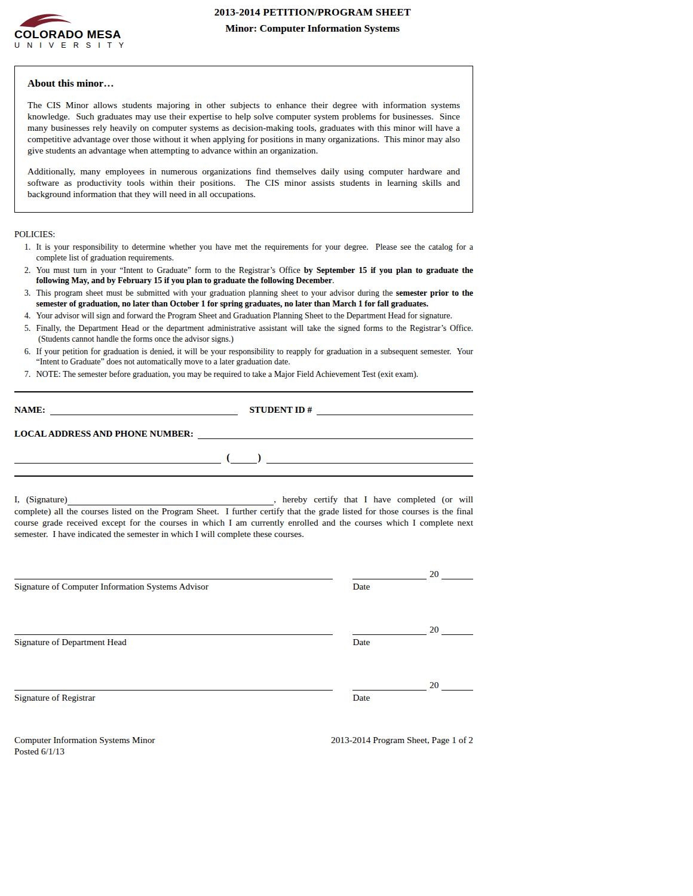COLORADO MESA U N I V E R S I T Y
2013-2014 PETITION/PROGRAM SHEET
Minor: Computer Information Systems
About this minor…
The CIS Minor allows students majoring in other subjects to enhance their degree with information systems knowledge. Such graduates may use their expertise to help solve computer system problems for businesses. Since many businesses rely heavily on computer systems as decision-making tools, graduates with this minor will have a competitive advantage over those without it when applying for positions in many organizations. This minor may also give students an advantage when attempting to advance within an organization.
Additionally, many employees in numerous organizations find themselves daily using computer hardware and software as productivity tools within their positions. The CIS minor assists students in learning skills and background information that they will need in all occupations.
POLICIES:
It is your responsibility to determine whether you have met the requirements for your degree. Please see the catalog for a complete list of graduation requirements.
You must turn in your “Intent to Graduate” form to the Registrar’s Office by September 15 if you plan to graduate the following May, and by February 15 if you plan to graduate the following December.
This program sheet must be submitted with your graduation planning sheet to your advisor during the semester prior to the semester of graduation, no later than October 1 for spring graduates, no later than March 1 for fall graduates.
Your advisor will sign and forward the Program Sheet and Graduation Planning Sheet to the Department Head for signature.
Finally, the Department Head or the department administrative assistant will take the signed forms to the Registrar’s Office. (Students cannot handle the forms once the advisor signs.)
If your petition for graduation is denied, it will be your responsibility to reapply for graduation in a subsequent semester. Your “Intent to Graduate” does not automatically move to a later graduation date.
NOTE: The semester before graduation, you may be required to take a Major Field Achievement Test (exit exam).
NAME:
STUDENT ID #
LOCAL ADDRESS AND PHONE NUMBER:
( )
I, (Signature) , hereby certify that I have completed (or will complete) all the courses listed on the Program Sheet. I further certify that the grade listed for those courses is the final course grade received except for the courses in which I am currently enrolled and the courses which I complete next semester. I have indicated the semester in which I will complete these courses.
20
Signature of Computer Information Systems Advisor
Date
20
Signature of Department Head
Date
20
Signature of Registrar
Date
Computer Information Systems Minor
Posted 6/1/13
2013-2014 Program Sheet, Page 1 of 2